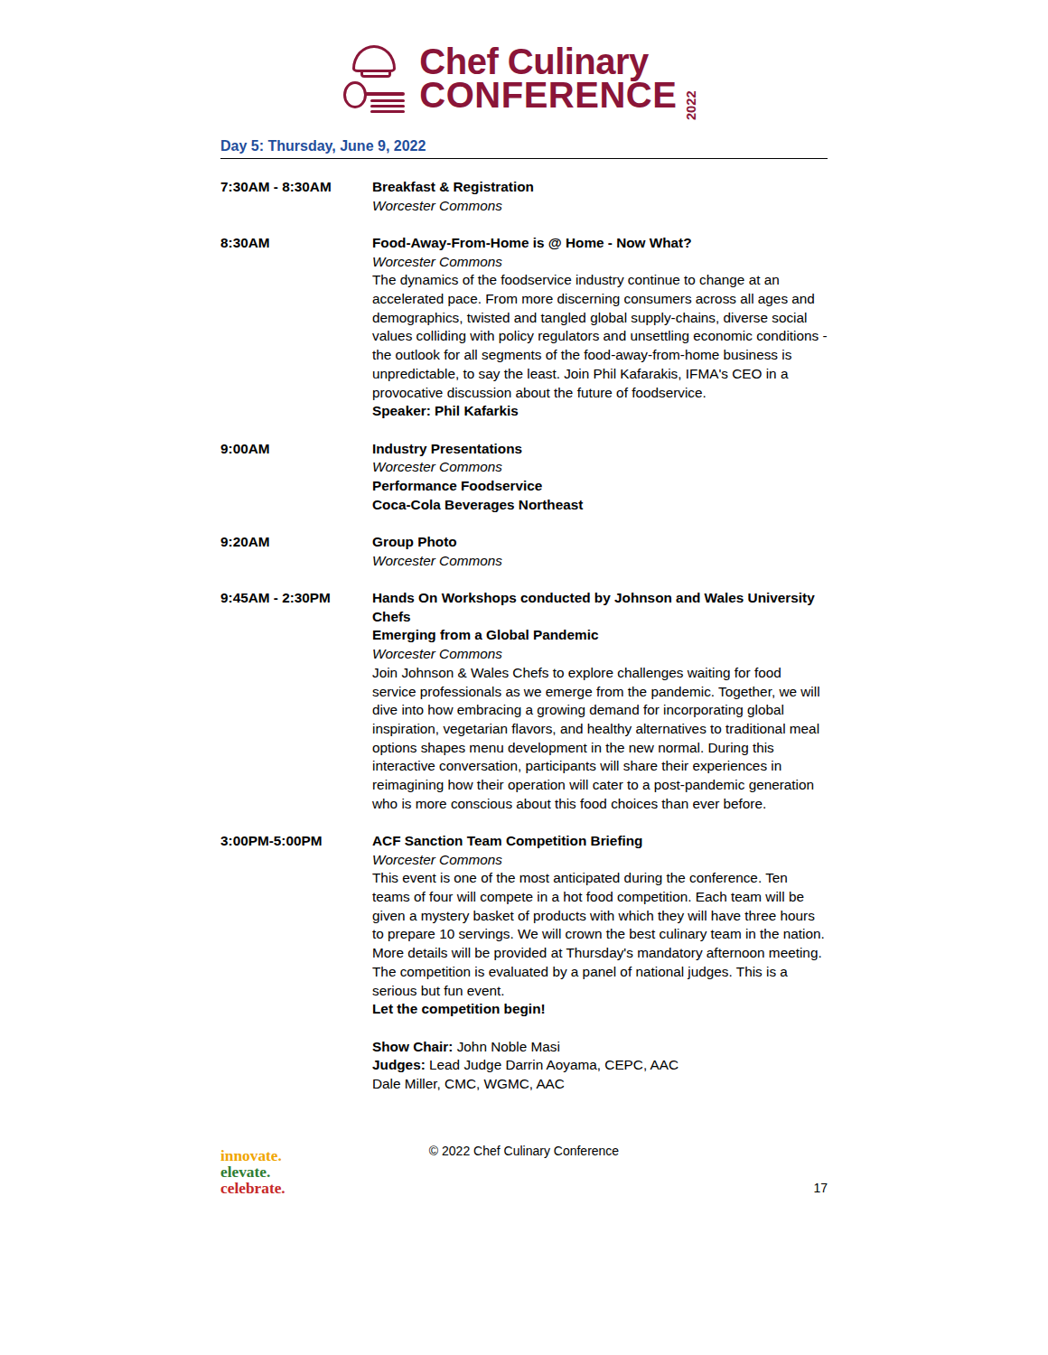Chef Culinary CONFERENCE2022
Day 5: Thursday, June 9, 2022
| 7:30AM - 8:30AM | Breakfast & Registration Worcester Commons |
| 8:30AM | Food-Away-From-Home is @ Home - Now What? Worcester Commons The dynamics of the foodservice industry continue to change at an accelerated pace. From more discerning consumers across all ages and demographics, twisted and tangled global supply-chains, diverse social values colliding with policy regulators and unsettling economic conditions - the outlook for all segments of the food-away-from-home business is unpredictable, to say the least. Join Phil Kafarakis, IFMA's CEO in a provocative discussion about the future of foodservice. Speaker: Phil Kafarkis |
| 9:00AM | Industry Presentations Worcester Commons Performance Foodservice Coca-Cola Beverages Northeast |
| 9:20AM | Group Photo Worcester Commons |
| 9:45AM - 2:30PM | Hands On Workshops conducted by Johnson and Wales University Chefs Emerging from a Global Pandemic Worcester Commons Join Johnson & Wales Chefs to explore challenges waiting for food service professionals as we emerge from the pandemic. Together, we will dive into how embracing a growing demand for incorporating global inspiration, vegetarian flavors, and healthy alternatives to traditional meal options shapes menu development in the new normal. During this interactive conversation, participants will share their experiences in reimagining how their operation will cater to a post-pandemic generation who is more conscious about this food choices than ever before. |
| 3:00PM-5:00PM | ACF Sanction Team Competition Briefing Worcester Commons This event is one of the most anticipated during the conference. Ten teams of four will compete in a hot food competition. Each team will be given a mystery basket of products with which they will have three hours to prepare 10 servings. We will crown the best culinary team in the nation. More details will be provided at Thursday's mandatory afternoon meeting. The competition is evaluated by a panel of national judges. This is a serious but fun event. Let the competition begin! Show Chair: John Noble Masi Judges: Lead Judge Darrin Aoyama, CEPC, AAC Dale Miller, CMC, WGMC, AAC |
innovate.
elevate.
celebrate.
© 2022 Chef Culinary Conference
17